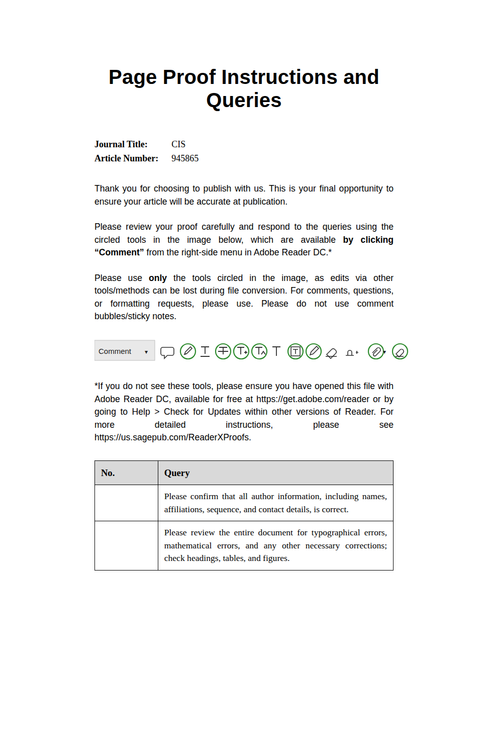Page Proof Instructions and Queries
| Journal Title: | CIS |
| Article Number: | 945865 |
Thank you for choosing to publish with us. This is your final opportunity to ensure your article will be accurate at publication.
Please review your proof carefully and respond to the queries using the circled tools in the image below, which are available by clicking “Comment” from the right-side menu in Adobe Reader DC.*
Please use only the tools circled in the image, as edits via other tools/methods can be lost during file conversion. For comments, questions, or formatting requests, please use. Please do not use comment bubbles/sticky notes.
Comment ▾ ▾
*If you do not see these tools, please ensure you have opened this file with Adobe Reader DC, available for free at https://get.adobe.com/reader or by going to Help > Check for Updates within other versions of Reader. For more detailed instructions, please see https://us.sagepub.com/ReaderXProofs.
| No. | Query |
| --- | --- |
| | Please confirm that all author information, including names, affiliations, sequence, and contact details, is correct. |
| | Please review the entire document for typographical errors, mathematical errors, and any other necessary corrections; check headings, tables, and figures. |